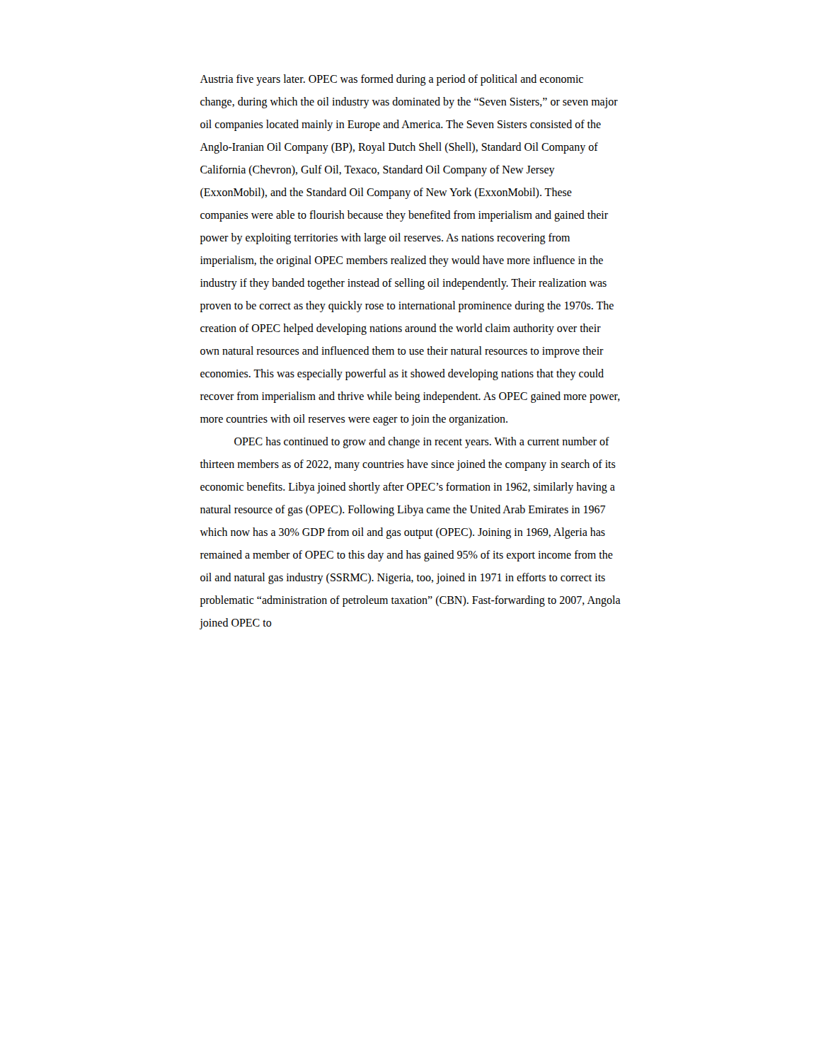Austria five years later. OPEC was formed during a period of political and economic change, during which the oil industry was dominated by the “Seven Sisters,” or seven major oil companies located mainly in Europe and America. The Seven Sisters consisted of the Anglo-Iranian Oil Company (BP), Royal Dutch Shell (Shell), Standard Oil Company of California (Chevron), Gulf Oil, Texaco, Standard Oil Company of New Jersey (ExxonMobil), and the Standard Oil Company of New York (ExxonMobil). These companies were able to flourish because they benefited from imperialism and gained their power by exploiting territories with large oil reserves. As nations recovering from imperialism, the original OPEC members realized they would have more influence in the industry if they banded together instead of selling oil independently. Their realization was proven to be correct as they quickly rose to international prominence during the 1970s. The creation of OPEC helped developing nations around the world claim authority over their own natural resources and influenced them to use their natural resources to improve their economies. This was especially powerful as it showed developing nations that they could recover from imperialism and thrive while being independent. As OPEC gained more power, more countries with oil reserves were eager to join the organization.
OPEC has continued to grow and change in recent years. With a current number of thirteen members as of 2022, many countries have since joined the company in search of its economic benefits. Libya joined shortly after OPEC’s formation in 1962, similarly having a natural resource of gas (OPEC). Following Libya came the United Arab Emirates in 1967 which now has a 30% GDP from oil and gas output (OPEC). Joining in 1969, Algeria has remained a member of OPEC to this day and has gained 95% of its export income from the oil and natural gas industry (SSRMC). Nigeria, too, joined in 1971 in efforts to correct its problematic “administration of petroleum taxation” (CBN). Fast-forwarding to 2007, Angola joined OPEC to